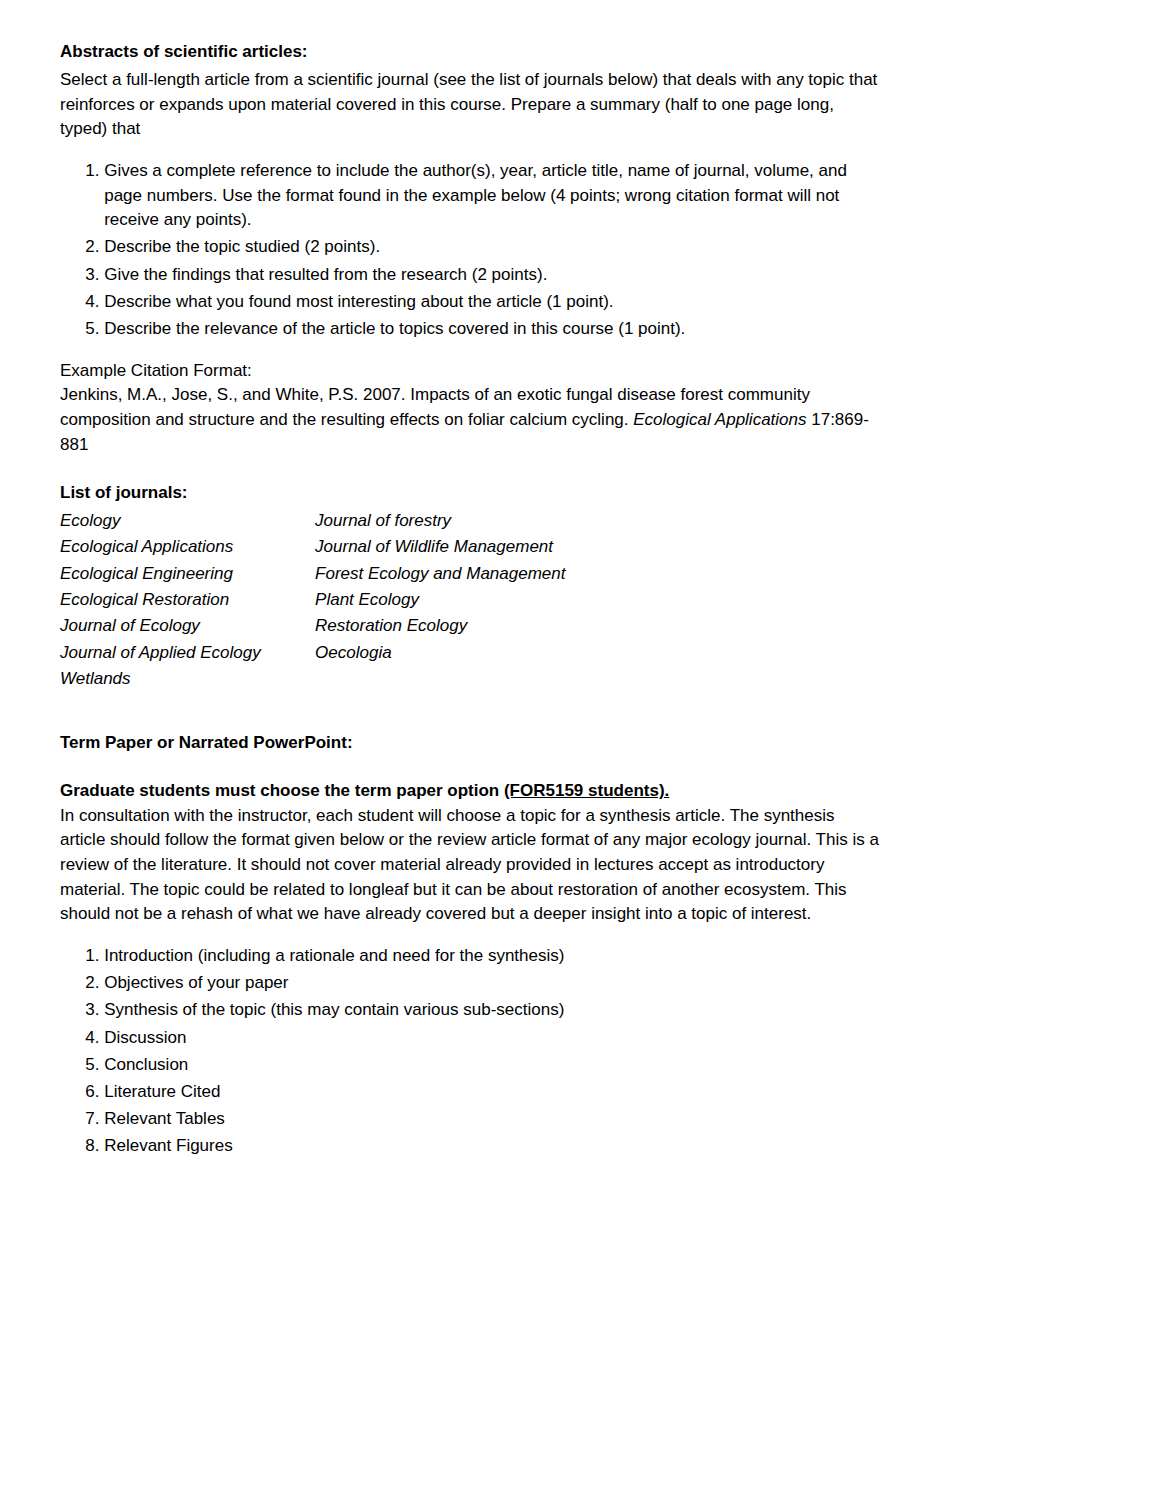Abstracts of scientific articles:
Select a full-length article from a scientific journal (see the list of journals below) that deals with any topic that reinforces or expands upon material covered in this course. Prepare a summary (half to one page long, typed) that
Gives a complete reference to include the author(s), year, article title, name of journal, volume, and page numbers. Use the format found in the example below (4 points; wrong citation format will not receive any points).
Describe the topic studied (2 points).
Give the findings that resulted from the research (2 points).
Describe what you found most interesting about the article (1 point).
Describe the relevance of the article to topics covered in this course (1 point).
Example Citation Format:
Jenkins, M.A., Jose, S., and White, P.S. 2007. Impacts of an exotic fungal disease forest community composition and structure and the resulting effects on foliar calcium cycling. Ecological Applications 17:869-881
List of journals:
| Ecology | Journal of forestry |
| Ecological Applications | Journal of Wildlife Management |
| Ecological Engineering | Forest Ecology and Management |
| Ecological Restoration | Plant Ecology |
| Journal of Ecology | Restoration Ecology |
| Journal of Applied Ecology | Oecologia |
| Wetlands | |
Term Paper or Narrated PowerPoint:
Graduate students must choose the term paper option (FOR5159 students).
In consultation with the instructor, each student will choose a topic for a synthesis article. The synthesis article should follow the format given below or the review article format of any major ecology journal. This is a review of the literature. It should not cover material already provided in lectures accept as introductory material. The topic could be related to longleaf but it can be about restoration of another ecosystem. This should not be a rehash of what we have already covered but a deeper insight into a topic of interest.
Introduction (including a rationale and need for the synthesis)
Objectives of your paper
Synthesis of the topic (this may contain various sub-sections)
Discussion
Conclusion
Literature Cited
Relevant Tables
Relevant Figures